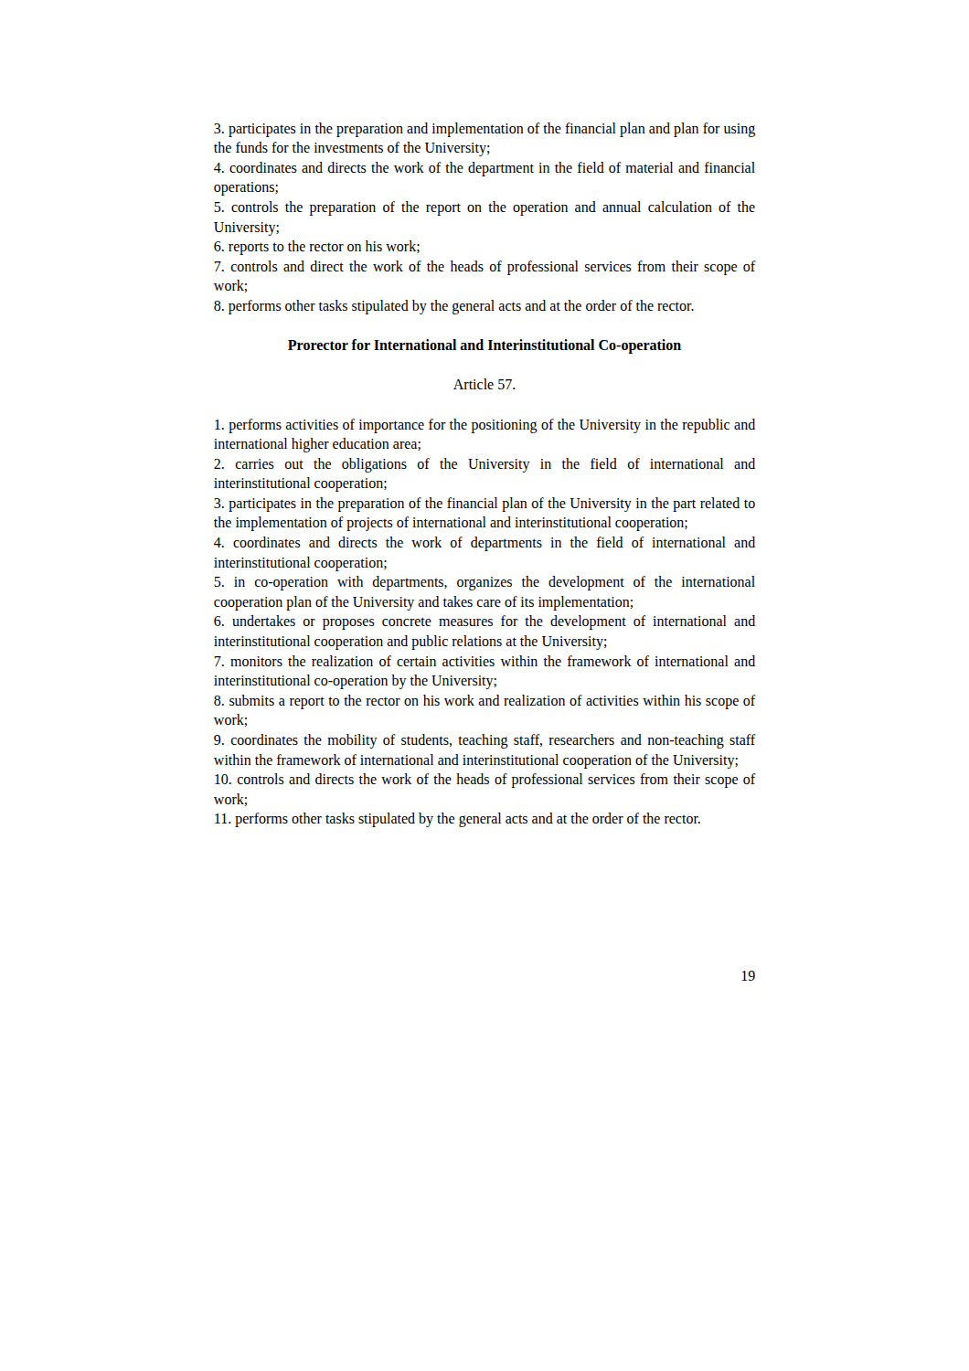3. participates in the preparation and implementation of the financial plan and plan for using the funds for the investments of the University;
4. coordinates and directs the work of the department in the field of material and financial operations;
5. controls the preparation of the report on the operation and annual calculation of the University;
6. reports to the rector on his work;
7. controls and direct the work of the heads of professional services from their scope of work;
8. performs other tasks stipulated by the general acts and at the order of the rector.
Prorector for International and Interinstitutional Co-operation
Article 57.
1. performs activities of importance for the positioning of the University in the republic and international higher education area;
2. carries out the obligations of the University in the field of international and interinstitutional cooperation;
3. participates in the preparation of the financial plan of the University in the part related to the implementation of projects of international and interinstitutional cooperation;
4. coordinates and directs the work of departments in the field of international and interinstitutional cooperation;
5. in co-operation with departments, organizes the development of the international cooperation plan of the University and takes care of its implementation;
6. undertakes or proposes concrete measures for the development of international and interinstitutional cooperation and public relations at the University;
7. monitors the realization of certain activities within the framework of international and interinstitutional co-operation by the University;
8. submits a report to the rector on his work and realization of activities within his scope of work;
9. coordinates the mobility of students, teaching staff, researchers and non-teaching staff within the framework of international and interinstitutional cooperation of the University;
10. controls and directs the work of the heads of professional services from their scope of work;
11. performs other tasks stipulated by the general acts and at the order of the rector.
19